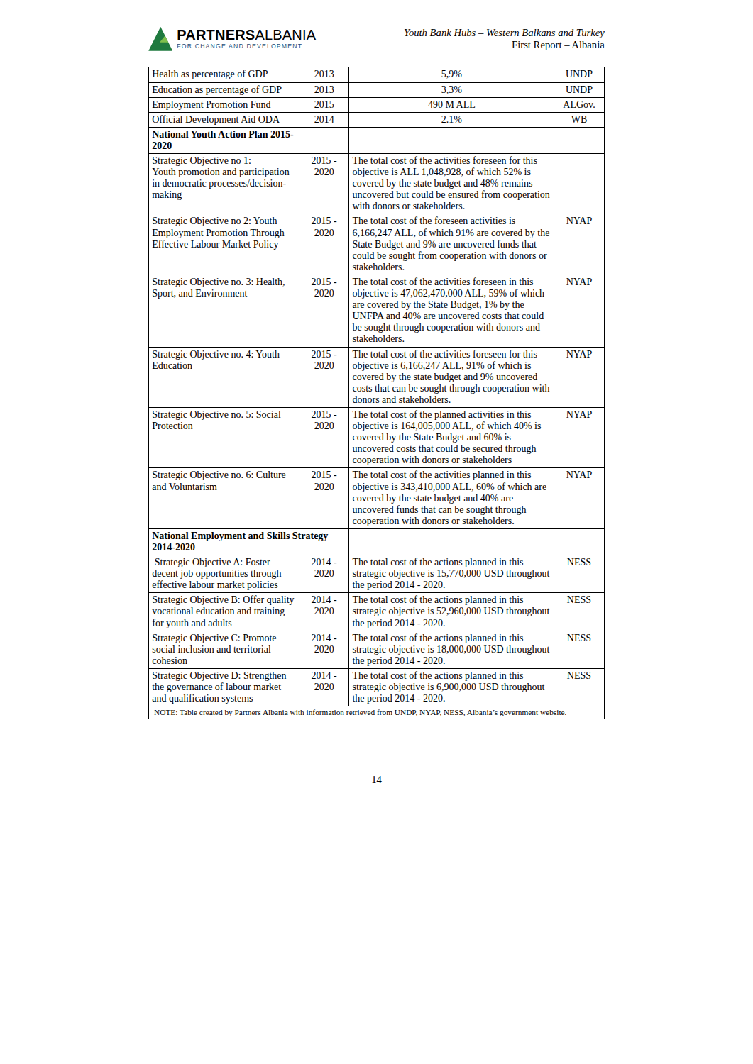PARTNERSALBANIA
FOR CHANGE AND DEVELOPMENT
Youth Bank Hubs – Western Balkans and Turkey
First Report – Albania
| Health as percentage of GDP | 2013 | 5,9% | UNDP |
| Education as percentage of GDP | 2013 | 3,3% | UNDP |
| Employment Promotion Fund | 2015 | 490 M ALL | ALGov. |
| Official Development Aid ODA | 2014 | 2.1% | WB |
| National Youth Action Plan 2015-2020 | | | |
| Strategic Objective no 1: Youth promotion and participation in democratic processes/decision-making | 2015 - 2020 | The total cost of the activities foreseen for this objective is ALL 1,048,928, of which 52% is covered by the state budget and 48% remains uncovered but could be ensured from cooperation with donors or stakeholders. | |
| Strategic Objective no 2: Youth Employment Promotion Through Effective Labour Market Policy | 2015 - 2020 | The total cost of the foreseen activities is 6,166,247 ALL, of which 91% are covered by the State Budget and 9% are uncovered funds that could be sought from cooperation with donors or stakeholders. | NYAP |
| Strategic Objective no. 3: Health, Sport, and Environment | 2015 - 2020 | The total cost of the activities foreseen in this objective is 47,062,470,000 ALL, 59% of which are covered by the State Budget, 1% by the UNFPA and 40% are uncovered costs that could be sought through cooperation with donors and stakeholders. | NYAP |
| Strategic Objective no. 4: Youth Education | 2015 - 2020 | The total cost of the activities foreseen for this objective is 6,166,247 ALL, 91% of which is covered by the state budget and 9% uncovered costs that can be sought through cooperation with donors and stakeholders. | NYAP |
| Strategic Objective no. 5: Social Protection | 2015 - 2020 | The total cost of the planned activities in this objective is 164,005,000 ALL, of which 40% is covered by the State Budget and 60% is uncovered costs that could be secured through cooperation with donors or stakeholders | NYAP |
| Strategic Objective no. 6: Culture and Voluntarism | 2015 - 2020 | The total cost of the activities planned in this objective is 343,410,000 ALL, 60% of which are covered by the state budget and 40% are uncovered funds that can be sought through cooperation with donors or stakeholders. | NYAP |
| National Employment and Skills Strategy 2014-2020 | | |
| Strategic Objective A: Foster decent job opportunities through effective labour market policies | 2014 - 2020 | The total cost of the actions planned in this strategic objective is 15,770,000 USD throughout the period 2014 - 2020. | NESS |
| Strategic Objective B: Offer quality vocational education and training for youth and adults | 2014 - 2020 | The total cost of the actions planned in this strategic objective is 52,960,000 USD throughout the period 2014 - 2020. | NESS |
| Strategic Objective C: Promote social inclusion and territorial cohesion | 2014 - 2020 | The total cost of the actions planned in this strategic objective is 18,000,000 USD throughout the period 2014 - 2020. | NESS |
| Strategic Objective D: Strengthen the governance of labour market and qualification systems | 2014 - 2020 | The total cost of the actions planned in this strategic objective is 6,900,000 USD throughout the period 2014 - 2020. | NESS |
| NOTE: Table created by Partners Albania with information retrieved from UNDP, NYAP, NESS, Albania’s government website. |
14